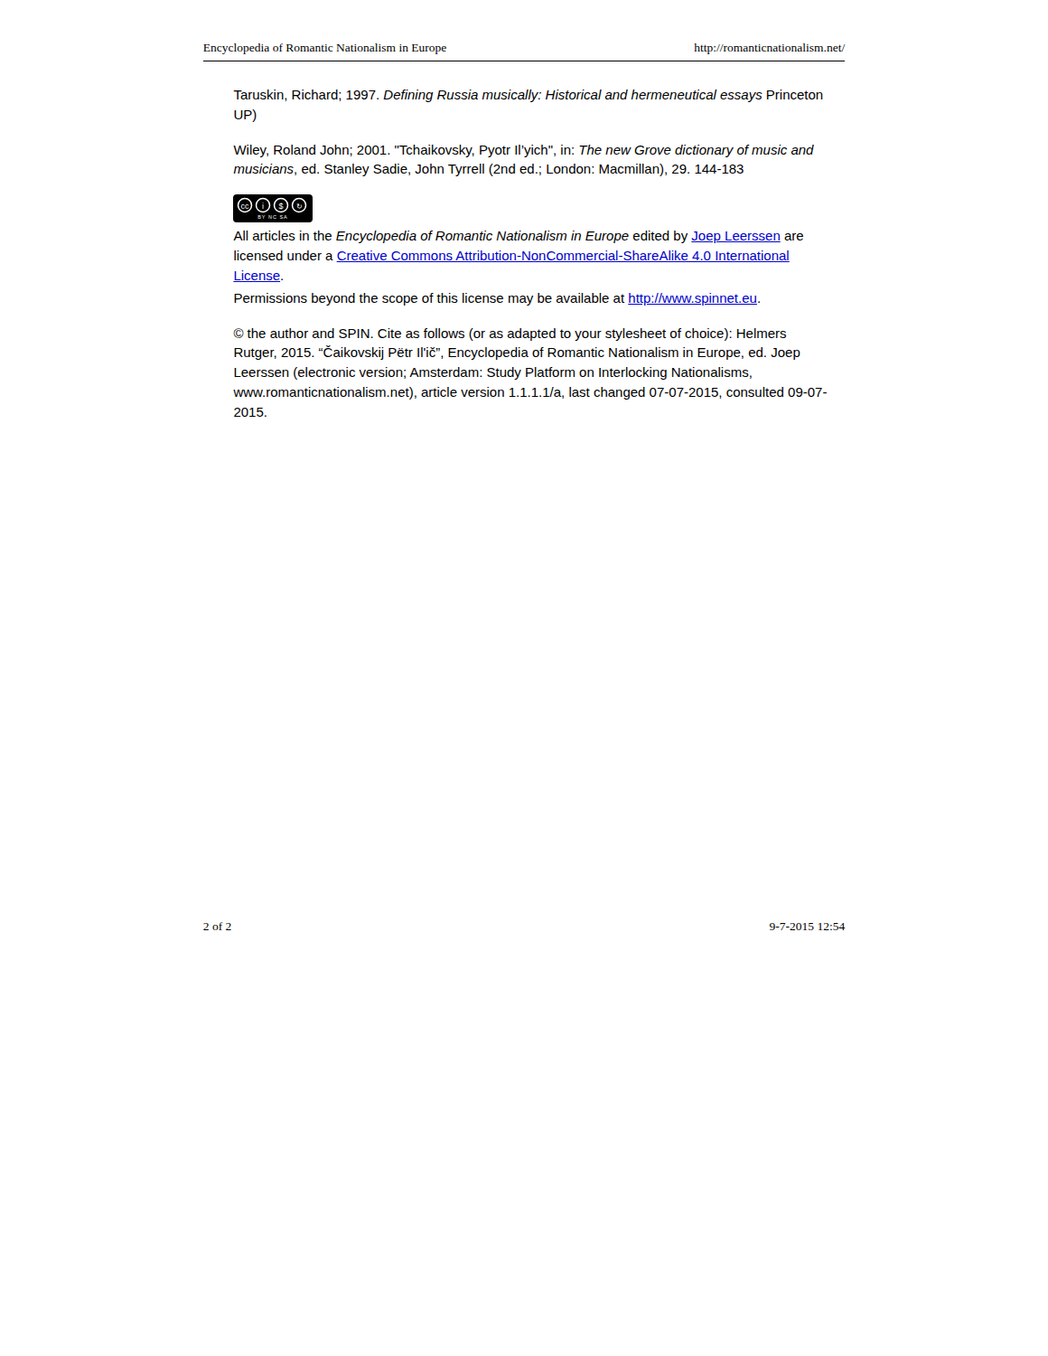Encyclopedia of Romantic Nationalism in Europe
http://romanticnationalism.net/
Taruskin, Richard; 1997. Defining Russia musically: Historical and hermeneutical essays Princeton UP)
Wiley, Roland John; 2001. "Tchaikovsky, Pyotr Il’yich", in: The new Grove dictionary of music and musicians, ed. Stanley Sadie, John Tyrrell (2nd ed.; London: Macmillan), 29. 144-183
All articles in the Encyclopedia of Romantic Nationalism in Europe edited by Joep Leerssen are licensed under a Creative Commons Attribution-NonCommercial-ShareAlike 4.0 International License.
Permissions beyond the scope of this license may be available at http://www.spinnet.eu.
© the author and SPIN. Cite as follows (or as adapted to your stylesheet of choice): Helmers Rutger, 2015. “Čaikovskij Pëtr Il'ič”, Encyclopedia of Romantic Nationalism in Europe, ed. Joep Leerssen (electronic version; Amsterdam: Study Platform on Interlocking Nationalisms, www.romanticnationalism.net), article version 1.1.1.1/a, last changed 07-07-2015, consulted 09-07-2015.
2 of 2
9-7-2015 12:54